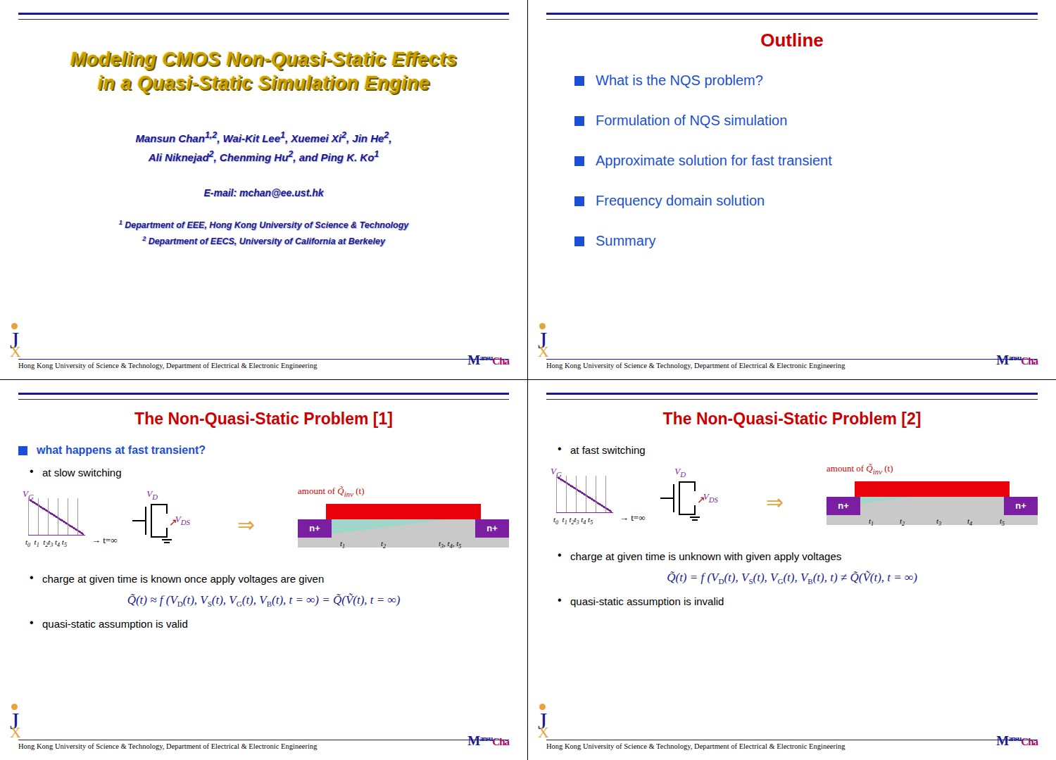Modeling CMOS Non-Quasi-Static Effects
in a Quasi-Static Simulation Engine
Mansun Chan1,2, Wai-Kit Lee1, Xuemei Xi2, Jin He2,
Ali Niknejad2, Chenming Hu2, and Ping K. Ko1
E-mail: mchan@ee.ust.hk
1 Department of EEE, Hong Kong University of Science & Technology
2 Department of EECS, University of California at Berkeley
JX
Hong Kong University of Science & Technology, Department of Electrical & Electronic Engineering Mansu Cha
Outline
What is the NQS problem?
Formulation of NQS simulation
Approximate solution for fast transient
Frequency domain solution
Summary
JX
Hong Kong University of Science & Technology, Department of Electrical & Electronic Engineering Mansu Cha
The Non-Quasi-Static Problem [1]
what happens at fast transient?
at slow switching
VG VD VDS
t0 t1 t2t3 t4 t5
→ t=∞
↗
⇒
amount of Q̃inv (t)
n+
n+
t1 t2 t3, t4, t5
charge at given time is known once apply voltages are given
Q̃(t) ≈ f (VD(t), VS(t), VG(t), VB(t), t = ∞) = Q̃(Ṽ(t), t = ∞)
quasi-static assumption is valid
JX
Hong Kong University of Science & Technology, Department of Electrical & Electronic Engineering Mansu Cha
The Non-Quasi-Static Problem [2]
at fast switching
VG VD VDS
t0 t1 t2t3 t4 t5
→ t=∞
↗
⇒
amount of Q̃inv (t)
n+
n+
t1 t2 t3 t4 t5
charge at given time is unknown with given apply voltages
Q̃(t) = f (VD(t), VS(t), VG(t), VB(t), t) ≠ Q̃(Ṽ(t), t = ∞)
quasi-static assumption is invalid
JX
Hong Kong University of Science & Technology, Department of Electrical & Electronic Engineering Mansu Cha